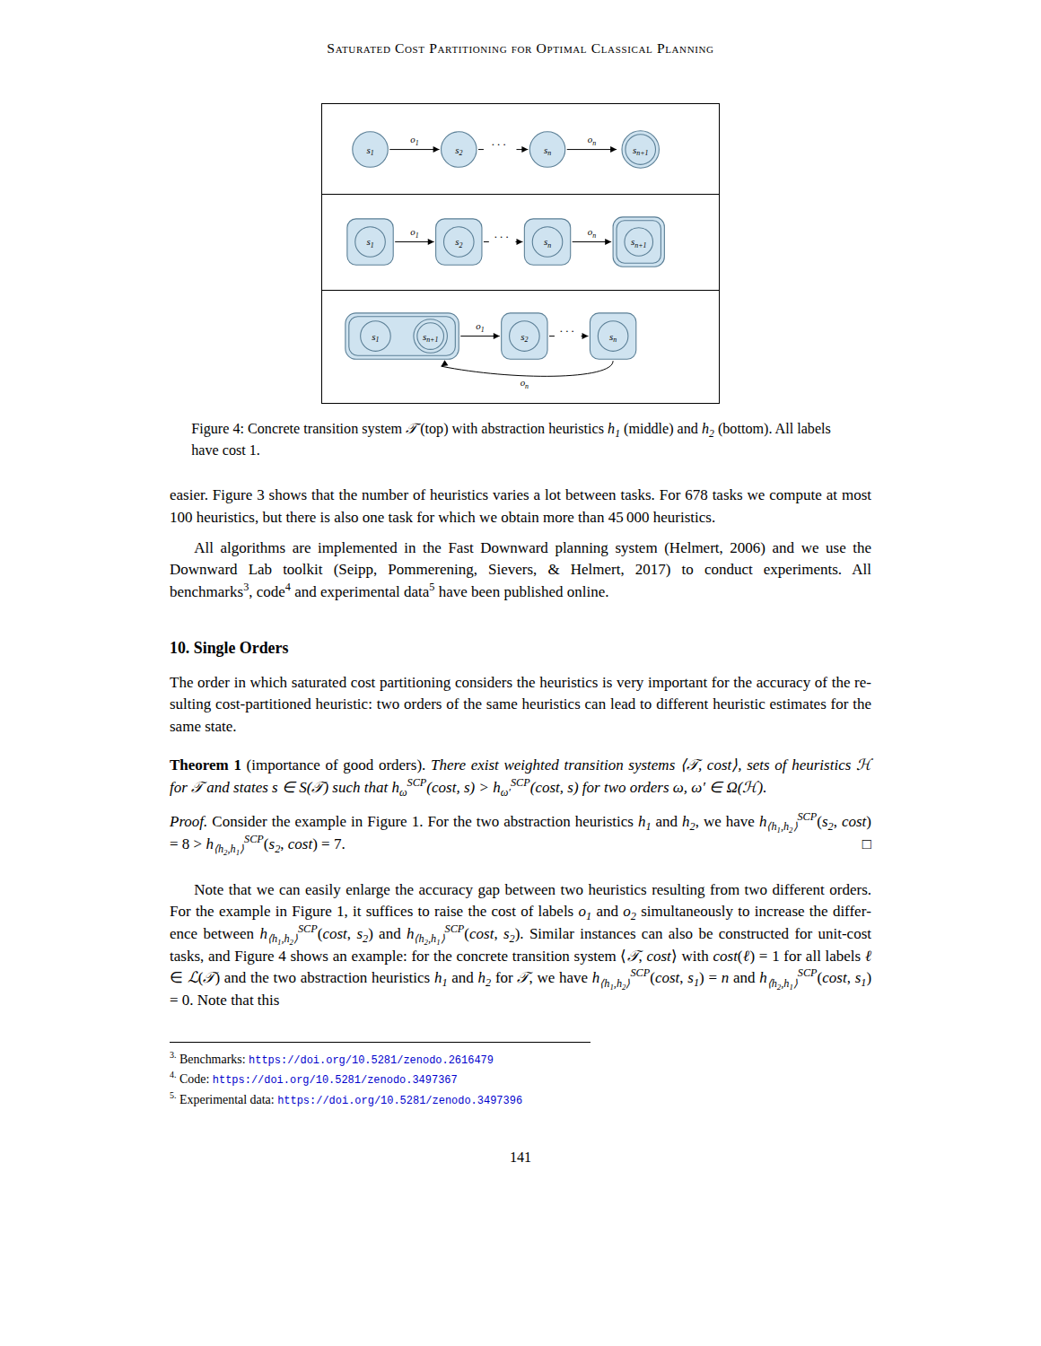Saturated Cost Partitioning for Optimal Classical Planning
s1 o1 s2 . . . sn on sn+1
s1 o1 s2 . . . sn on sn+1
s1 sn+1 o1 s2 . . . sn on
Figure 4: Concrete transition system 𝒯 (top) with abstraction heuristics h1 (middle) and h2 (bottom). All labels have cost 1.
easier. Figure 3 shows that the number of heuristics varies a lot between tasks. For 678 tasks we compute at most 100 heuristics, but there is also one task for which we obtain more than 45 000 heuristics.
All algorithms are implemented in the Fast Downward planning system (Helmert, 2006) and we use the Downward Lab toolkit (Seipp, Pommerening, Sievers, & Helmert, 2017) to conduct experiments. All benchmarks3, code4 and experimental data5 have been published online.
10. Single Orders
The order in which saturated cost partitioning considers the heuristics is very important for the accuracy of the resulting cost-partitioned heuristic: two orders of the same heuristics can lead to different heuristic estimates for the same state.
Theorem 1 (importance of good orders). There exist weighted transition systems ⟨𝒯, cost⟩, sets of heuristics ℋ for 𝒯 and states s ∈ S(𝒯) such that hωSCP(cost, s) > hω′SCP(cost, s) for two orders ω, ω′ ∈ Ω(ℋ).
Proof. Consider the example in Figure 1. For the two abstraction heuristics h1 and h2, we have h⟨h1,h2⟩SCP(s2, cost) = 8 > h⟨h2,h1⟩SCP(s2, cost) = 7. □
Note that we can easily enlarge the accuracy gap between two heuristics resulting from two different orders. For the example in Figure 1, it suffices to raise the cost of labels o1 and o2 simultaneously to increase the difference between h⟨h1,h2⟩SCP(cost, s2) and h⟨h2,h1⟩SCP(cost, s2). Similar instances can also be constructed for unit-cost tasks, and Figure 4 shows an example: for the concrete transition system ⟨𝒯, cost⟩ with cost(ℓ) = 1 for all labels ℓ ∈ ℒ(𝒯) and the two abstraction heuristics h1 and h2 for 𝒯, we have h⟨h1,h2⟩SCP(cost, s1) = n and h⟨h2,h1⟩SCP(cost, s1) = 0. Note that this
3. Benchmarks: https://doi.org/10.5281/zenodo.2616479
4. Code: https://doi.org/10.5281/zenodo.3497367
5. Experimental data: https://doi.org/10.5281/zenodo.3497396
141